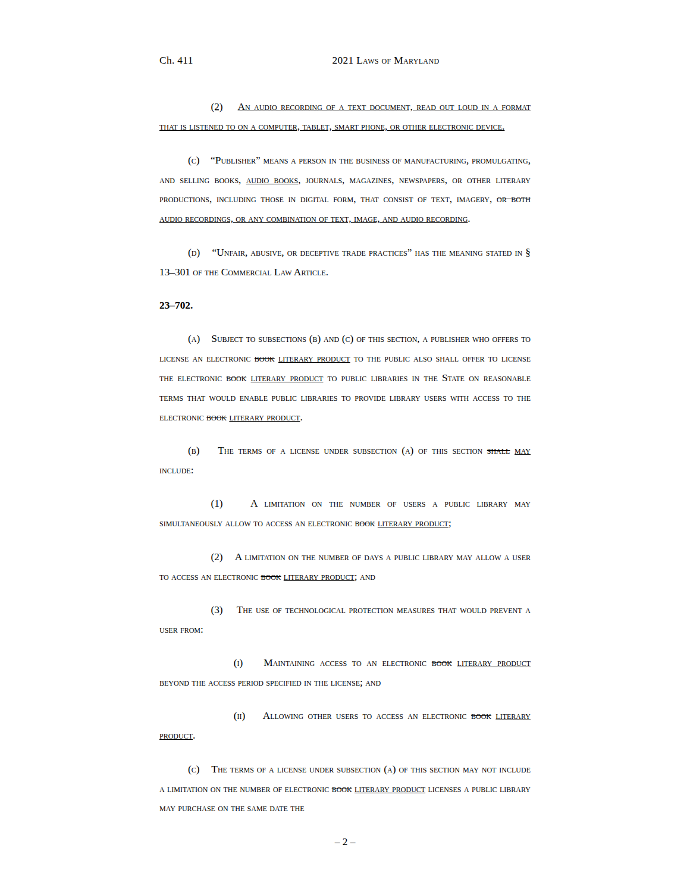Ch. 411 2021 Laws of Maryland
(2) An audio recording of a text document, read out loud in a format that is listened to on a computer, tablet, smart phone, or other electronic device.
(c) “Publisher” means a person in the business of manufacturing, promulgating, and selling books, audio books, journals, magazines, newspapers, or other literary productions, including those in digital form, that consist of text, imagery, or both audio recordings, or any combination of text, image, and audio recording.
(d) “Unfair, abusive, or deceptive trade practices” has the meaning stated in § 13–301 of the Commercial Law Article.
23–702.
(a) Subject to subsections (b) and (c) of this section, a publisher who offers to license an electronic book literary product to the public also shall offer to license the electronic book literary product to public libraries in the State on reasonable terms that would enable public libraries to provide library users with access to the electronic book literary product.
(b) The terms of a license under subsection (a) of this section shall may include:
(1) A limitation on the number of users a public library may simultaneously allow to access an electronic book literary product;
(2) A limitation on the number of days a public library may allow a user to access an electronic book literary product; and
(3) The use of technological protection measures that would prevent a user from:
(i) Maintaining access to an electronic book literary product beyond the access period specified in the license; and
(ii) Allowing other users to access an electronic book literary product.
(c) The terms of a license under subsection (a) of this section may not include a limitation on the number of electronic book literary product licenses a public library may purchase on the same date the
– 2 –